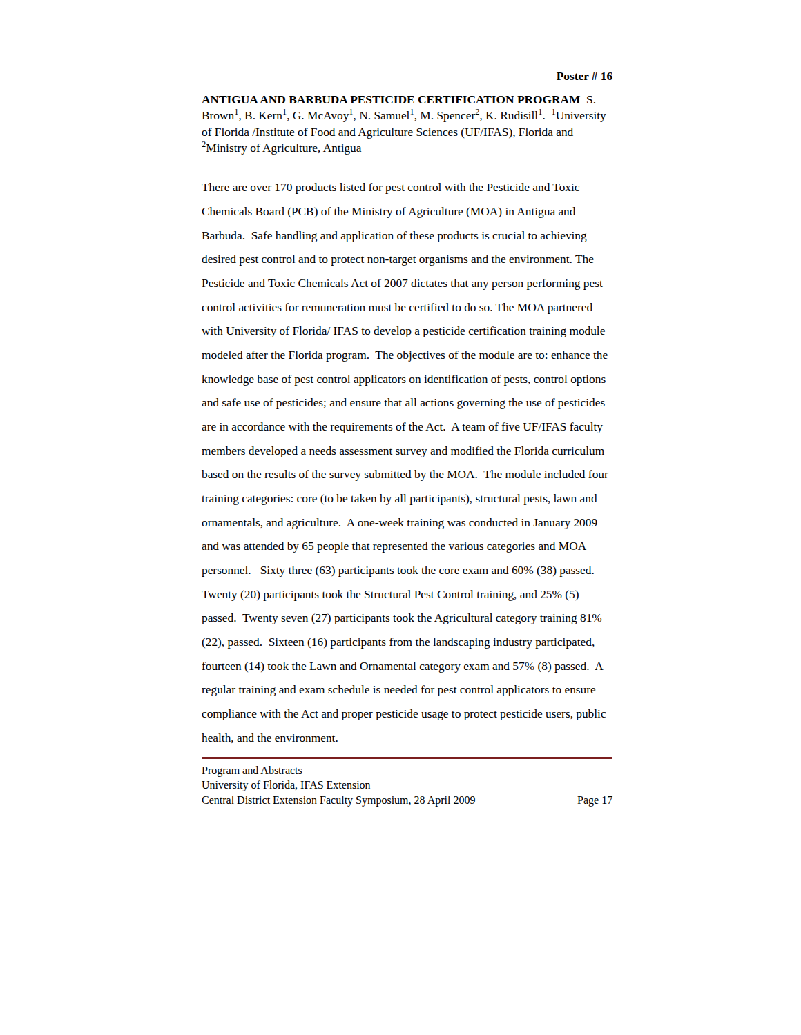Poster # 16
ANTIGUA AND BARBUDA PESTICIDE CERTIFICATION PROGRAM S. Brown1, B. Kern1, G. McAvoy1, N. Samuel1, M. Spencer2, K. Rudisill1. 1University of Florida /Institute of Food and Agriculture Sciences (UF/IFAS), Florida and 2Ministry of Agriculture, Antigua
There are over 170 products listed for pest control with the Pesticide and Toxic Chemicals Board (PCB) of the Ministry of Agriculture (MOA) in Antigua and Barbuda. Safe handling and application of these products is crucial to achieving desired pest control and to protect non-target organisms and the environment. The Pesticide and Toxic Chemicals Act of 2007 dictates that any person performing pest control activities for remuneration must be certified to do so. The MOA partnered with University of Florida/ IFAS to develop a pesticide certification training module modeled after the Florida program. The objectives of the module are to: enhance the knowledge base of pest control applicators on identification of pests, control options and safe use of pesticides; and ensure that all actions governing the use of pesticides are in accordance with the requirements of the Act. A team of five UF/IFAS faculty members developed a needs assessment survey and modified the Florida curriculum based on the results of the survey submitted by the MOA. The module included four training categories: core (to be taken by all participants), structural pests, lawn and ornamentals, and agriculture. A one-week training was conducted in January 2009 and was attended by 65 people that represented the various categories and MOA personnel. Sixty three (63) participants took the core exam and 60% (38) passed. Twenty (20) participants took the Structural Pest Control training, and 25% (5) passed. Twenty seven (27) participants took the Agricultural category training 81% (22), passed. Sixteen (16) participants from the landscaping industry participated, fourteen (14) took the Lawn and Ornamental category exam and 57% (8) passed. A regular training and exam schedule is needed for pest control applicators to ensure compliance with the Act and proper pesticide usage to protect pesticide users, public health, and the environment.
Program and Abstracts
University of Florida, IFAS Extension
Central District Extension Faculty Symposium, 28 April 2009 Page 17